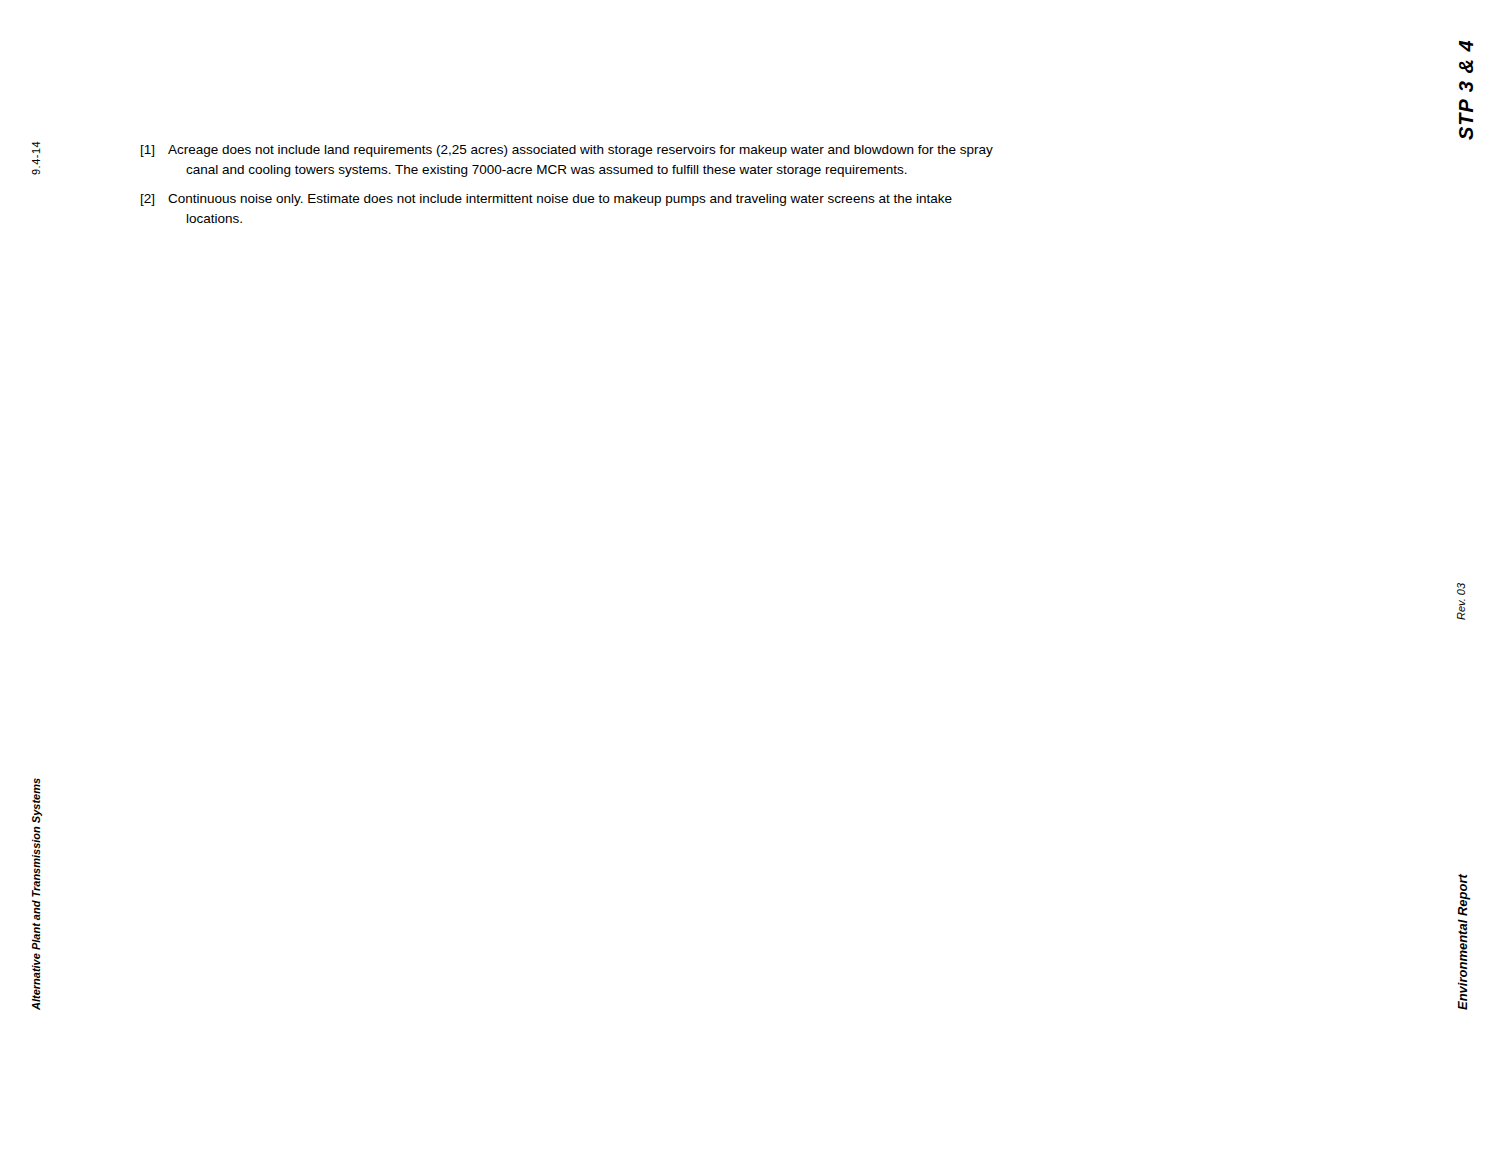9.4-14
Alternative Plant and Transmission Systems
STP 3 & 4
Rev. 03
Environmental Report
[1] Acreage does not include land requirements (2,25 acres) associated with storage reservoirs for makeup water and blowdown for the spray canal and cooling towers systems. The existing 7000-acre MCR was assumed to fulfill these water storage requirements.
[2] Continuous noise only. Estimate does not include intermittent noise due to makeup pumps and traveling water screens at the intake locations.